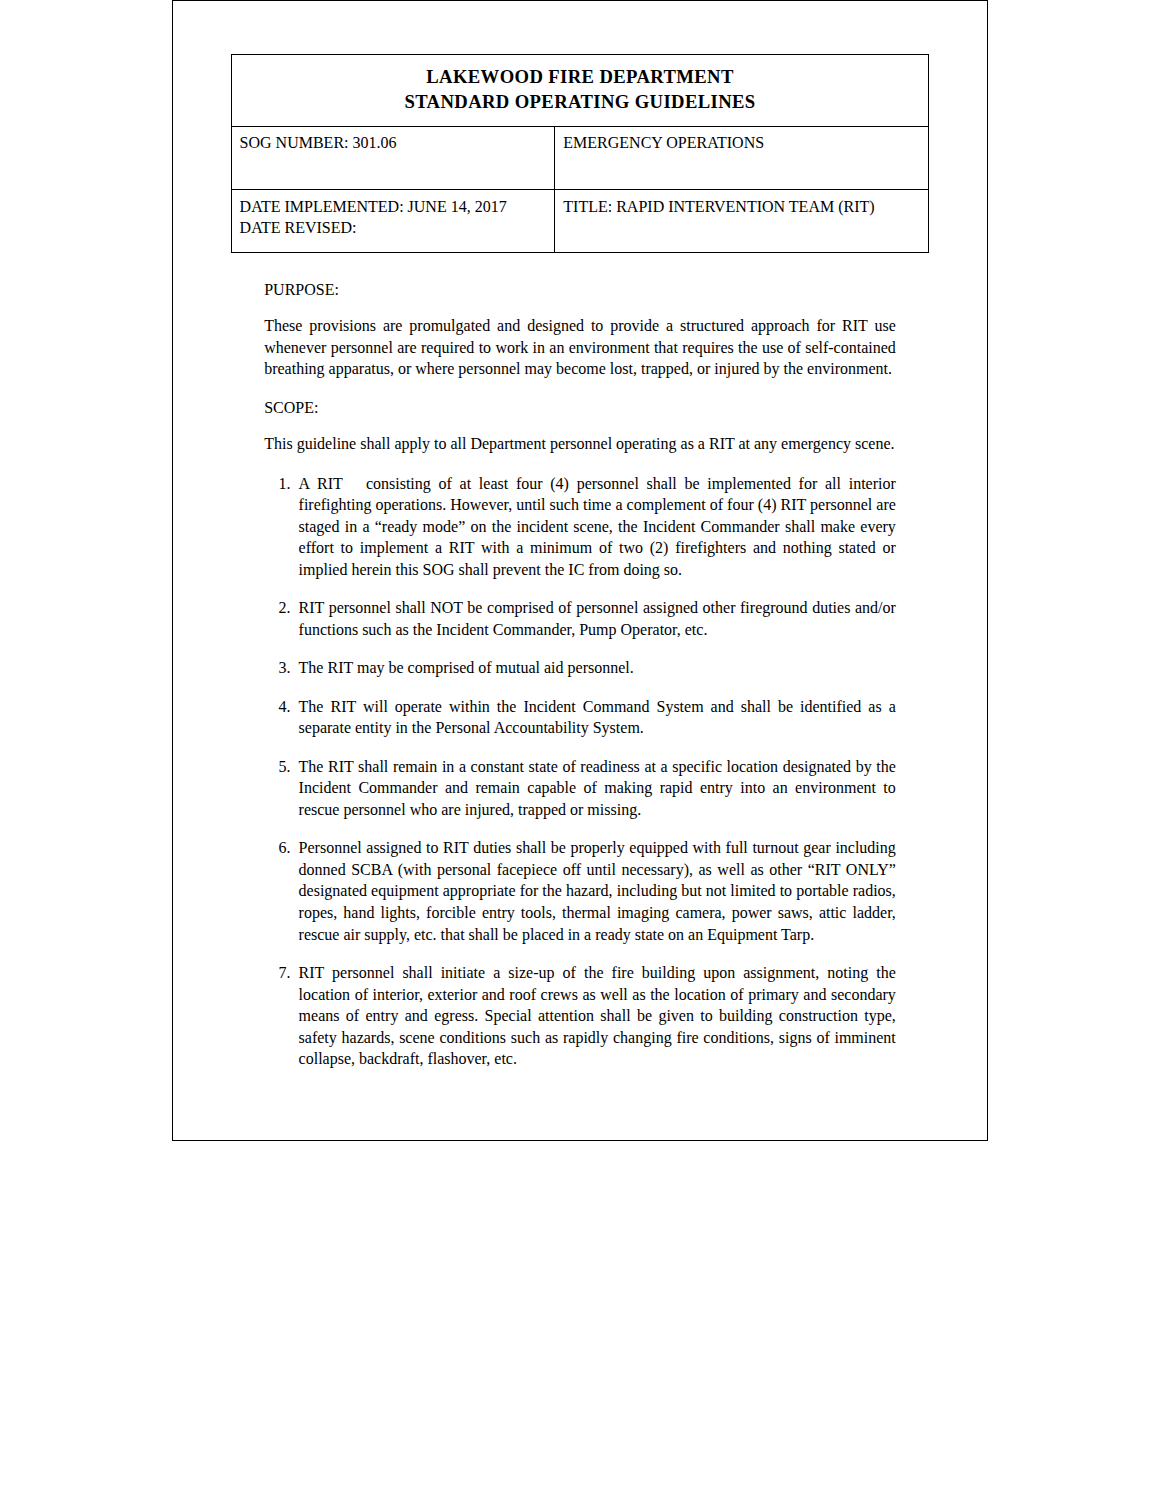| LAKEWOOD FIRE DEPARTMENT STANDARD OPERATING GUIDELINES |
| SOG NUMBER: 301.06 | EMERGENCY OPERATIONS |
| DATE IMPLEMENTED: JUNE 14, 2017 DATE REVISED: | TITLE: RAPID INTERVENTION TEAM (RIT) |
PURPOSE:
These provisions are promulgated and designed to provide a structured approach for RIT use whenever personnel are required to work in an environment that requires the use of self-contained breathing apparatus, or where personnel may become lost, trapped, or injured by the environment.
SCOPE:
This guideline shall apply to all Department personnel operating as a RIT at any emergency scene.
A RIT consisting of at least four (4) personnel shall be implemented for all interior firefighting operations. However, until such time a complement of four (4) RIT personnel are staged in a “ready mode” on the incident scene, the Incident Commander shall make every effort to implement a RIT with a minimum of two (2) firefighters and nothing stated or implied herein this SOG shall prevent the IC from doing so.
RIT personnel shall NOT be comprised of personnel assigned other fireground duties and/or functions such as the Incident Commander, Pump Operator, etc.
The RIT may be comprised of mutual aid personnel.
The RIT will operate within the Incident Command System and shall be identified as a separate entity in the Personal Accountability System.
The RIT shall remain in a constant state of readiness at a specific location designated by the Incident Commander and remain capable of making rapid entry into an environment to rescue personnel who are injured, trapped or missing.
Personnel assigned to RIT duties shall be properly equipped with full turnout gear including donned SCBA (with personal facepiece off until necessary), as well as other “RIT ONLY” designated equipment appropriate for the hazard, including but not limited to portable radios, ropes, hand lights, forcible entry tools, thermal imaging camera, power saws, attic ladder, rescue air supply, etc. that shall be placed in a ready state on an Equipment Tarp.
RIT personnel shall initiate a size-up of the fire building upon assignment, noting the location of interior, exterior and roof crews as well as the location of primary and secondary means of entry and egress. Special attention shall be given to building construction type, safety hazards, scene conditions such as rapidly changing fire conditions, signs of imminent collapse, backdraft, flashover, etc.